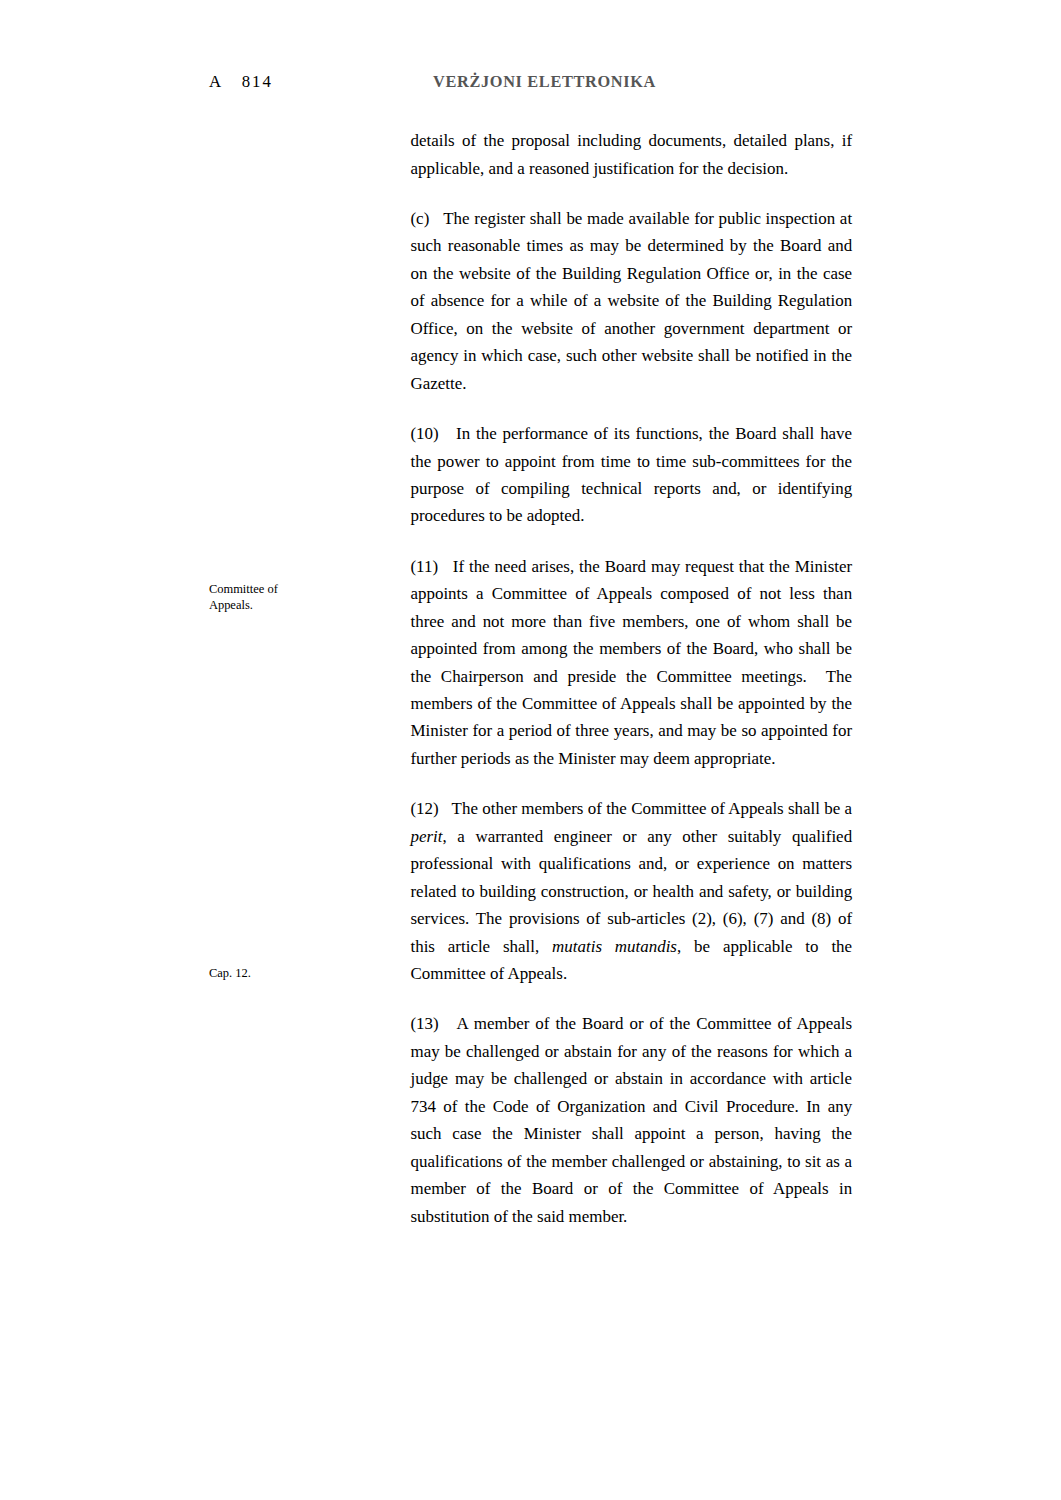A 814 VERŻJONI ELETTRONIKA
Committee of
Appeals.
Cap. 12.
details of the proposal including documents, detailed plans, if applicable, and a reasoned justification for the decision.
(c) The register shall be made available for public inspection at such reasonable times as may be determined by the Board and on the website of the Building Regulation Office or, in the case of absence for a while of a website of the Building Regulation Office, on the website of another government department or agency in which case, such other website shall be notified in the Gazette.
(10) In the performance of its functions, the Board shall have the power to appoint from time to time sub-committees for the purpose of compiling technical reports and, or identifying procedures to be adopted.
(11) If the need arises, the Board may request that the Minister appoints a Committee of Appeals composed of not less than three and not more than five members, one of whom shall be appointed from among the members of the Board, who shall be the Chairperson and preside the Committee meetings. The members of the Committee of Appeals shall be appointed by the Minister for a period of three years, and may be so appointed for further periods as the Minister may deem appropriate.
(12) The other members of the Committee of Appeals shall be a perit, a warranted engineer or any other suitably qualified professional with qualifications and, or experience on matters related to building construction, or health and safety, or building services. The provisions of sub-articles (2), (6), (7) and (8) of this article shall, mutatis mutandis, be applicable to the Committee of Appeals.
(13) A member of the Board or of the Committee of Appeals may be challenged or abstain for any of the reasons for which a judge may be challenged or abstain in accordance with article 734 of the Code of Organization and Civil Procedure. In any such case the Minister shall appoint a person, having the qualifications of the member challenged or abstaining, to sit as a member of the Board or of the Committee of Appeals in substitution of the said member.